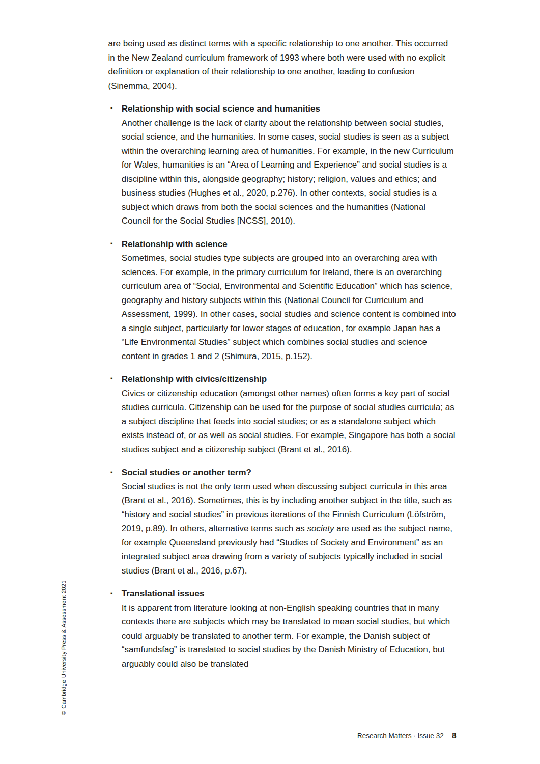are being used as distinct terms with a specific relationship to one another. This occurred in the New Zealand curriculum framework of 1993 where both were used with no explicit definition or explanation of their relationship to one another, leading to confusion (Sinemma, 2004).
Relationship with social science and humanities Another challenge is the lack of clarity about the relationship between social studies, social science, and the humanities. In some cases, social studies is seen as a subject within the overarching learning area of humanities. For example, in the new Curriculum for Wales, humanities is an “Area of Learning and Experience” and social studies is a discipline within this, alongside geography; history; religion, values and ethics; and business studies (Hughes et al., 2020, p.276). In other contexts, social studies is a subject which draws from both the social sciences and the humanities (National Council for the Social Studies [NCSS], 2010).
Relationship with science Sometimes, social studies type subjects are grouped into an overarching area with sciences. For example, in the primary curriculum for Ireland, there is an overarching curriculum area of “Social, Environmental and Scientific Education” which has science, geography and history subjects within this (National Council for Curriculum and Assessment, 1999). In other cases, social studies and science content is combined into a single subject, particularly for lower stages of education, for example Japan has a “Life Environmental Studies” subject which combines social studies and science content in grades 1 and 2 (Shimura, 2015, p.152).
Relationship with civics/citizenship Civics or citizenship education (amongst other names) often forms a key part of social studies curricula. Citizenship can be used for the purpose of social studies curricula; as a subject discipline that feeds into social studies; or as a standalone subject which exists instead of, or as well as social studies. For example, Singapore has both a social studies subject and a citizenship subject (Brant et al., 2016).
Social studies or another term? Social studies is not the only term used when discussing subject curricula in this area (Brant et al., 2016). Sometimes, this is by including another subject in the title, such as “history and social studies” in previous iterations of the Finnish Curriculum (Löfström, 2019, p.89). In others, alternative terms such as society are used as the subject name, for example Queensland previously had “Studies of Society and Environment” as an integrated subject area drawing from a variety of subjects typically included in social studies (Brant et al., 2016, p.67).
Translational issues It is apparent from literature looking at non-English speaking countries that in many contexts there are subjects which may be translated to mean social studies, but which could arguably be translated to another term. For example, the Danish subject of “samfundsfag” is translated to social studies by the Danish Ministry of Education, but arguably could also be translated
© Cambridge University Press & Assessment 2021
Research Matters · Issue 328